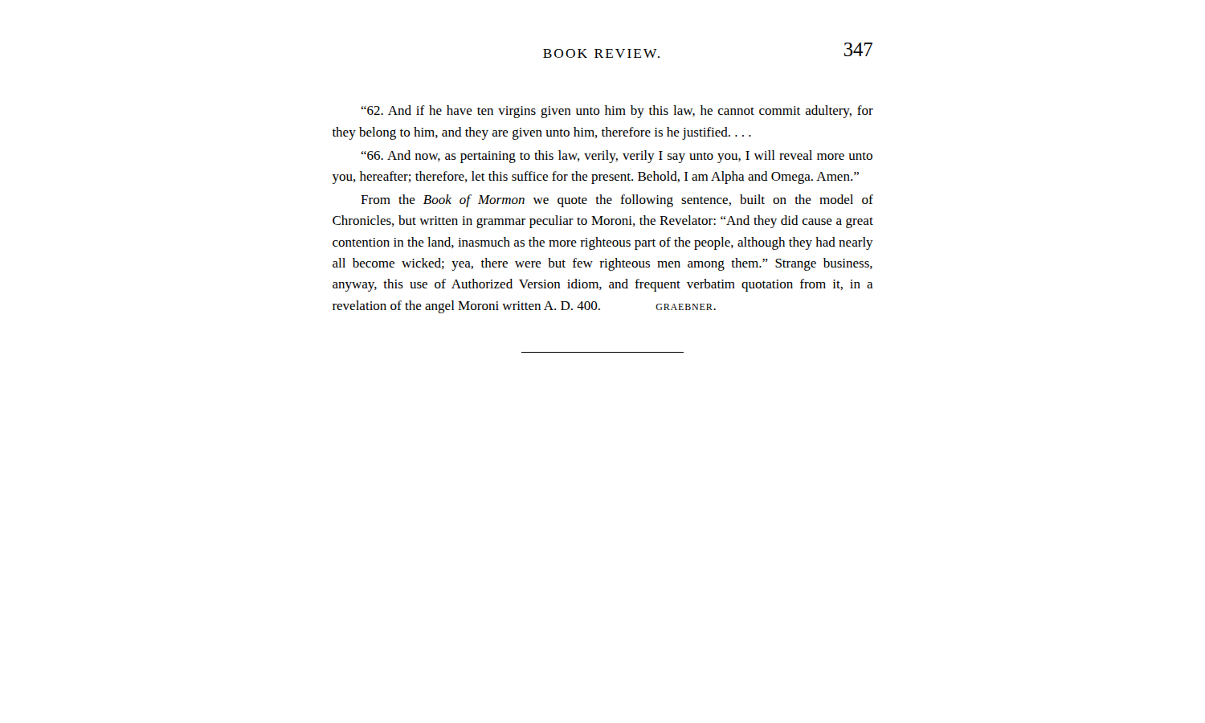Book Review. 347
“62. And if he have ten virgins given unto him by this law, he cannot commit adultery, for they belong to him, and they are given unto him, therefore is he justified. . . .
“66. And now, as pertaining to this law, verily, verily I say unto you, I will reveal more unto you, hereafter; therefore, let this suffice for the present. Behold, I am Alpha and Omega. Amen.”
From the Book of Mormon we quote the following sentence, built on the model of Chronicles, but written in grammar peculiar to Moroni, the Revelator: “And they did cause a great contention in the land, inasmuch as the more righteous part of the people, although they had nearly all become wicked; yea, there were but few righteous men among them.” Strange business, anyway, this use of Authorized Version idiom, and frequent verbatim quotation from it, in a revelation of the angel Moroni written A. D. 400.    Graebner.